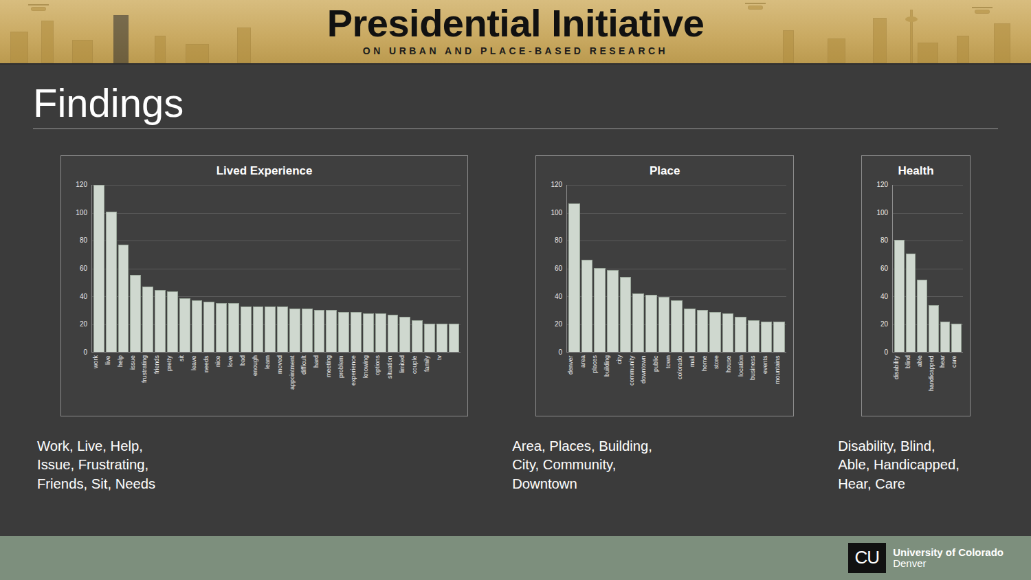Presidential Initiative
On Urban and Place-Based Research
Findings
Lived Experience
120 100 80 60 40 20 0
work live help issue frustrating friends pretty sit leave needs nice love bad enough learn moved appointment difficult hard meeting problem experience knowing options situation limited couple family tv
Place
120 100 80 60 40 20 0
denver area places building city community downtown public town colorado mall home store house location business events mountains
Health
120 100 80 60 40 20 0
disability blind able handicapped hear care
Work, Live, Help,
Issue, Frustrating,
Friends, Sit, Needs
Area, Places, Building,
City, Community,
Downtown
Disability, Blind,
Able, Handicapped,
Hear, Care
CU
University of Colorado Denver